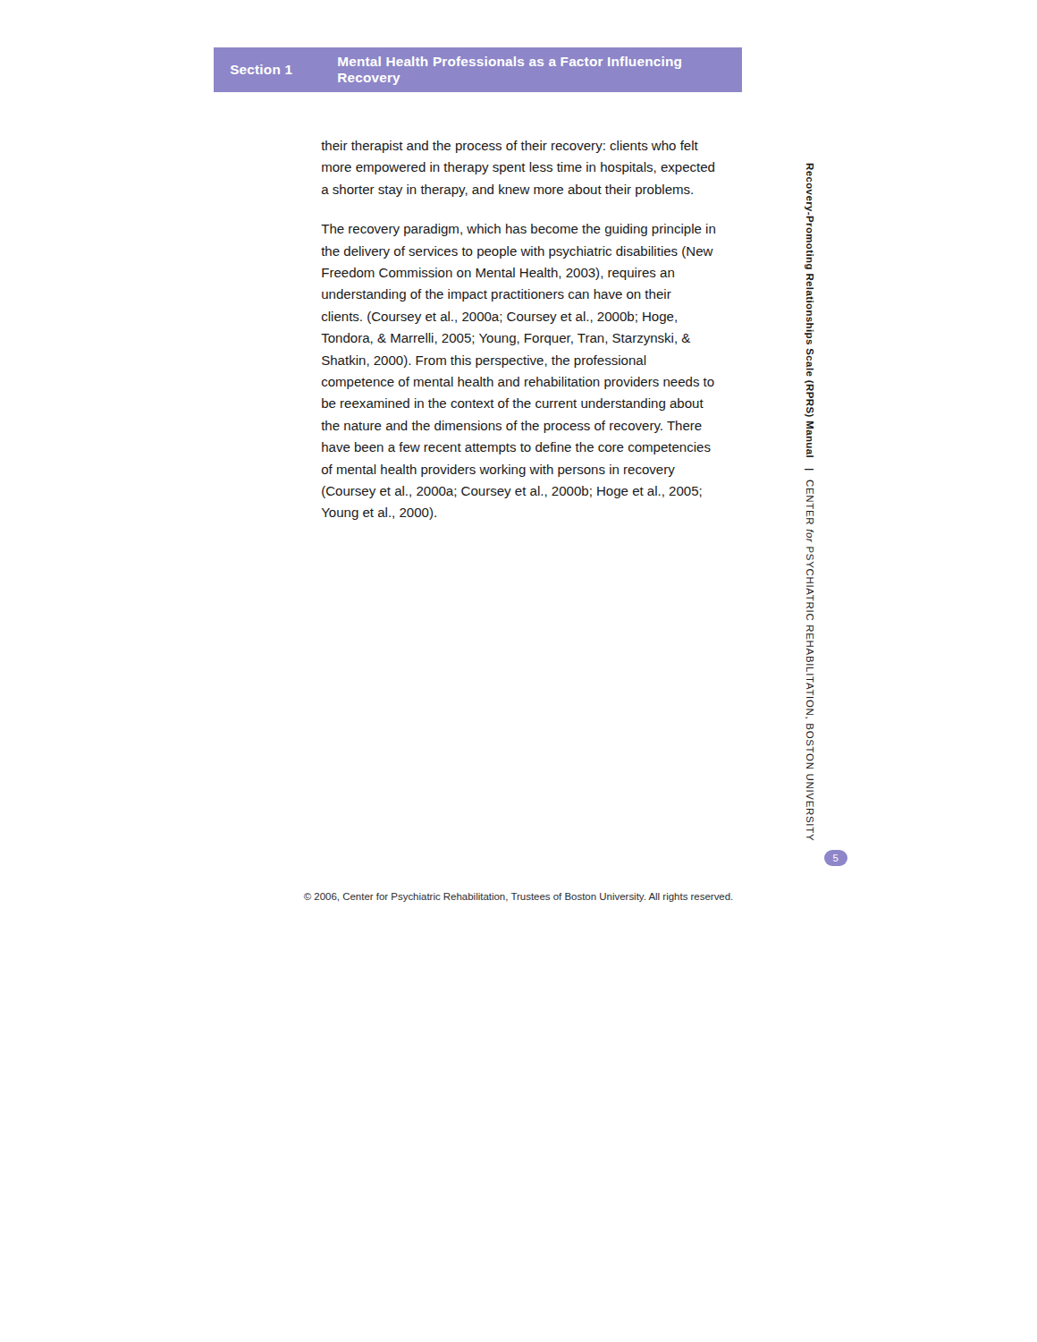Section 1 Mental Health Professionals as a Factor Influencing Recovery
their therapist and the process of their recovery: clients who felt more empowered in therapy spent less time in hospitals, expected a shorter stay in therapy, and knew more about their problems.
The recovery paradigm, which has become the guiding principle in the delivery of services to people with psychiatric disabilities (New Freedom Commission on Mental Health, 2003), requires an understanding of the impact practitioners can have on their clients. (Coursey et al., 2000a; Coursey et al., 2000b; Hoge, Tondora, & Marrelli, 2005; Young, Forquer, Tran, Starzynski, & Shatkin, 2000). From this perspective, the professional competence of mental health and rehabilitation providers needs to be reexamined in the context of the current understanding about the nature and the dimensions of the process of recovery. There have been a few recent attempts to define the core competencies of mental health providers working with persons in recovery (Coursey et al., 2000a; Coursey et al., 2000b; Hoge et al., 2005; Young et al., 2000).
Recovery-Promoting Relationships Scale (RPRS) Manual | CENTER for PSYCHIATRIC REHABILITATION, BOSTON UNIVERSITY
5
© 2006, Center for Psychiatric Rehabilitation, Trustees of Boston University. All rights reserved.